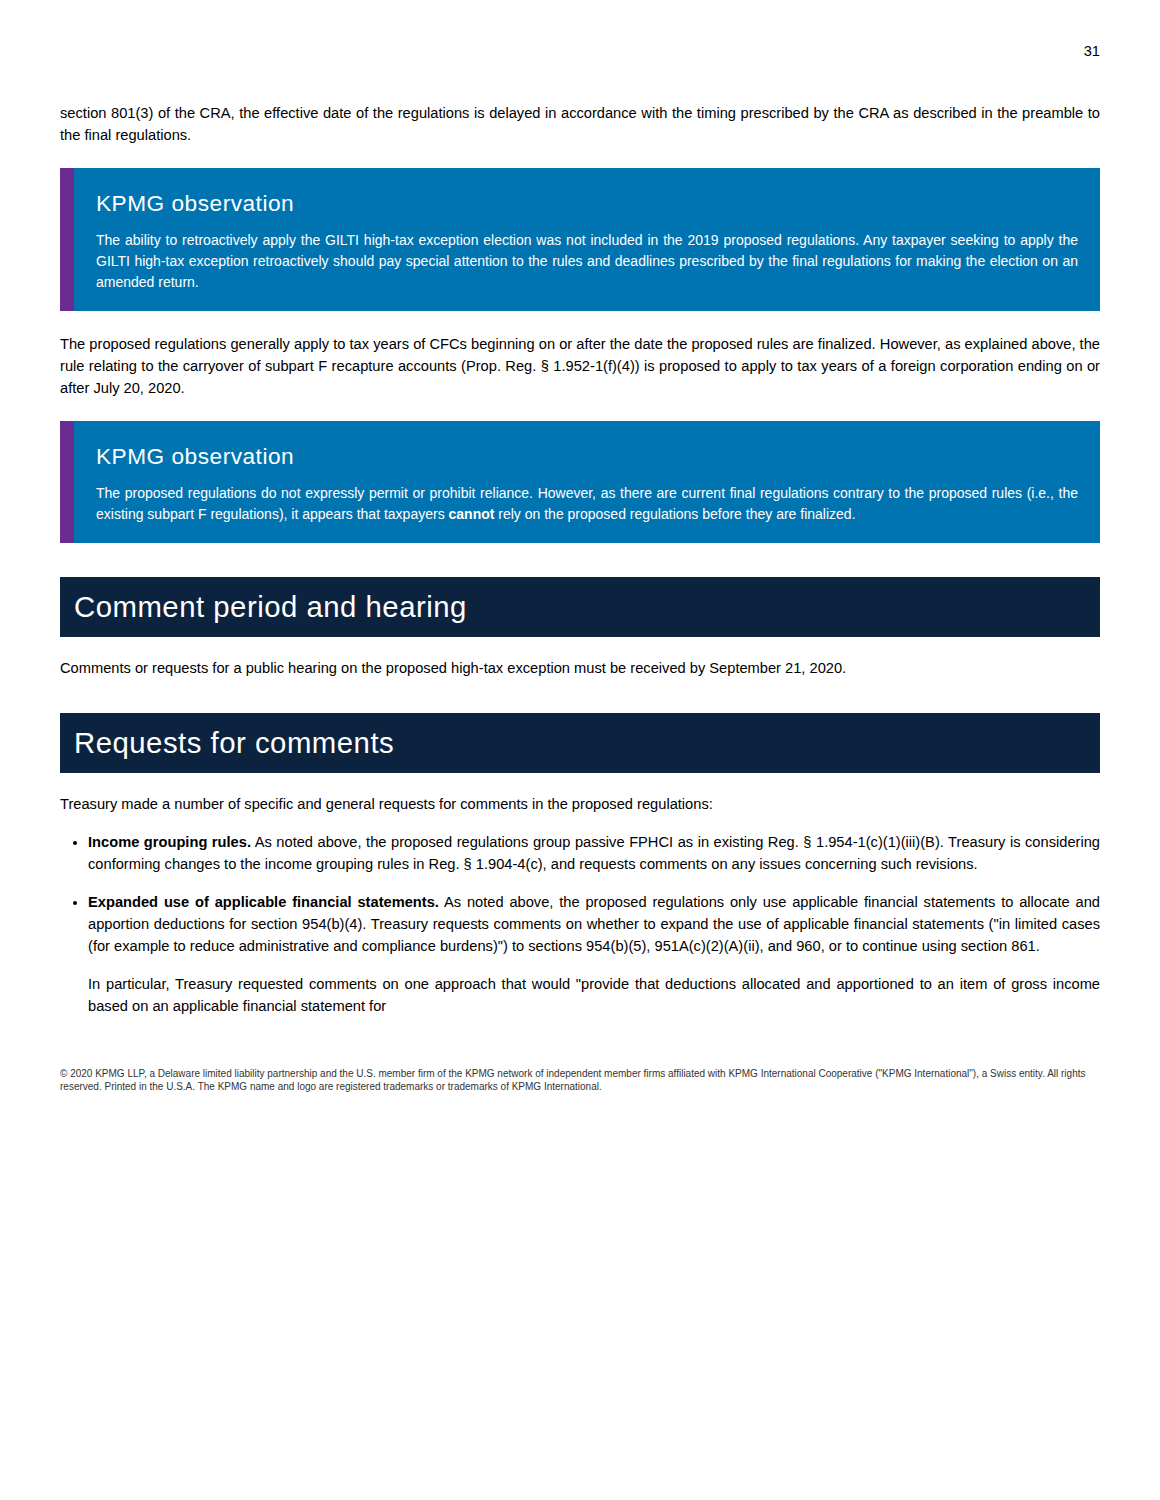31
section 801(3) of the CRA, the effective date of the regulations is delayed in accordance with the timing prescribed by the CRA as described in the preamble to the final regulations.
KPMG observation
The ability to retroactively apply the GILTI high-tax exception election was not included in the 2019 proposed regulations. Any taxpayer seeking to apply the GILTI high-tax exception retroactively should pay special attention to the rules and deadlines prescribed by the final regulations for making the election on an amended return.
The proposed regulations generally apply to tax years of CFCs beginning on or after the date the proposed rules are finalized. However, as explained above, the rule relating to the carryover of subpart F recapture accounts (Prop. Reg. § 1.952-1(f)(4)) is proposed to apply to tax years of a foreign corporation ending on or after July 20, 2020.
KPMG observation
The proposed regulations do not expressly permit or prohibit reliance. However, as there are current final regulations contrary to the proposed rules (i.e., the existing subpart F regulations), it appears that taxpayers cannot rely on the proposed regulations before they are finalized.
Comment period and hearing
Comments or requests for a public hearing on the proposed high-tax exception must be received by September 21, 2020.
Requests for comments
Treasury made a number of specific and general requests for comments in the proposed regulations:
Income grouping rules. As noted above, the proposed regulations group passive FPHCI as in existing Reg. § 1.954-1(c)(1)(iii)(B). Treasury is considering conforming changes to the income grouping rules in Reg. § 1.904-4(c), and requests comments on any issues concerning such revisions.
Expanded use of applicable financial statements. As noted above, the proposed regulations only use applicable financial statements to allocate and apportion deductions for section 954(b)(4). Treasury requests comments on whether to expand the use of applicable financial statements ("in limited cases (for example to reduce administrative and compliance burdens)") to sections 954(b)(5), 951A(c)(2)(A)(ii), and 960, or to continue using section 861.
In particular, Treasury requested comments on one approach that would "provide that deductions allocated and apportioned to an item of gross income based on an applicable financial statement for
© 2020 KPMG LLP, a Delaware limited liability partnership and the U.S. member firm of the KPMG network of independent member firms affiliated with KPMG International Cooperative ("KPMG International"), a Swiss entity. All rights reserved. Printed in the U.S.A. The KPMG name and logo are registered trademarks or trademarks of KPMG International.